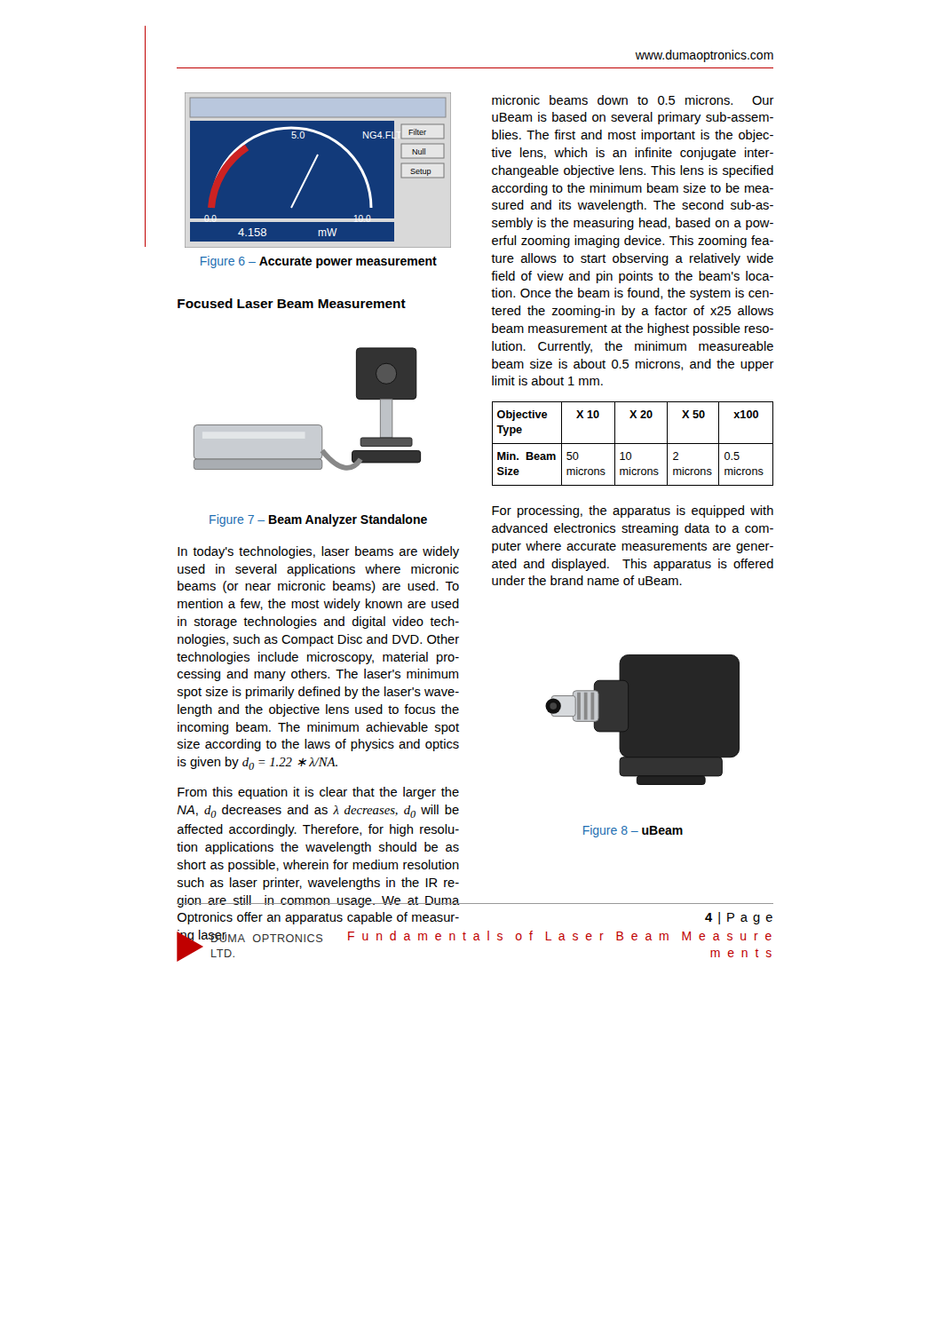www.dumaoptronics.com
Figure 6 – Accurate power measurement
Focused Laser Beam Measurement
Figure 7 – Beam Analyzer Standalone
In today's technologies, laser beams are widely used in several applications where micronic beams (or near micronic beams) are used. To mention a few, the most widely known are used in storage technologies and digital video technologies, such as Compact Disc and DVD. Other technologies include microscopy, material processing and many others. The laser's minimum spot size is primarily defined by the laser's wavelength and the objective lens used to focus the incoming beam. The minimum achievable spot size according to the laws of physics and optics is given by d0 = 1.22 ∗ λ/NA.
From this equation it is clear that the larger the NA, d0 decreases and as λ decreases, d0 will be affected accordingly. Therefore, for high resolution applications the wavelength should be as short as possible, wherein for medium resolution such as laser printer, wavelengths in the IR region are still in common usage. We at Duma Optronics offer an apparatus capable of measuring laser
micronic beams down to 0.5 microns. Our uBeam is based on several primary sub-assemblies. The first and most important is the objective lens, which is an infinite conjugate interchangeable objective lens. This lens is specified according to the minimum beam size to be measured and its wavelength. The second sub-assembly is the measuring head, based on a powerful zooming imaging device. This zooming feature allows to start observing a relatively wide field of view and pin points to the beam's location. Once the beam is found, the system is centered the zooming-in by a factor of x25 allows beam measurement at the highest possible resolution. Currently, the minimum measureable beam size is about 0.5 microns, and the upper limit is about 1 mm.
| Objective Type | X 10 | X 20 | X 50 | x100 |
| --- | --- | --- | --- | --- |
| Min. Beam Size | 50 microns | 10 microns | 2 microns | 0.5 microns |
For processing, the apparatus is equipped with advanced electronics streaming data to a computer where accurate measurements are generated and displayed. This apparatus is offered under the brand name of uBeam.
Figure 8 – uBeam
DUMA OPTRONICS LTD.
4 | P a g e
F u n d a m e n t a l s o f L a s e r B e a m M e a s u r e m e n t s